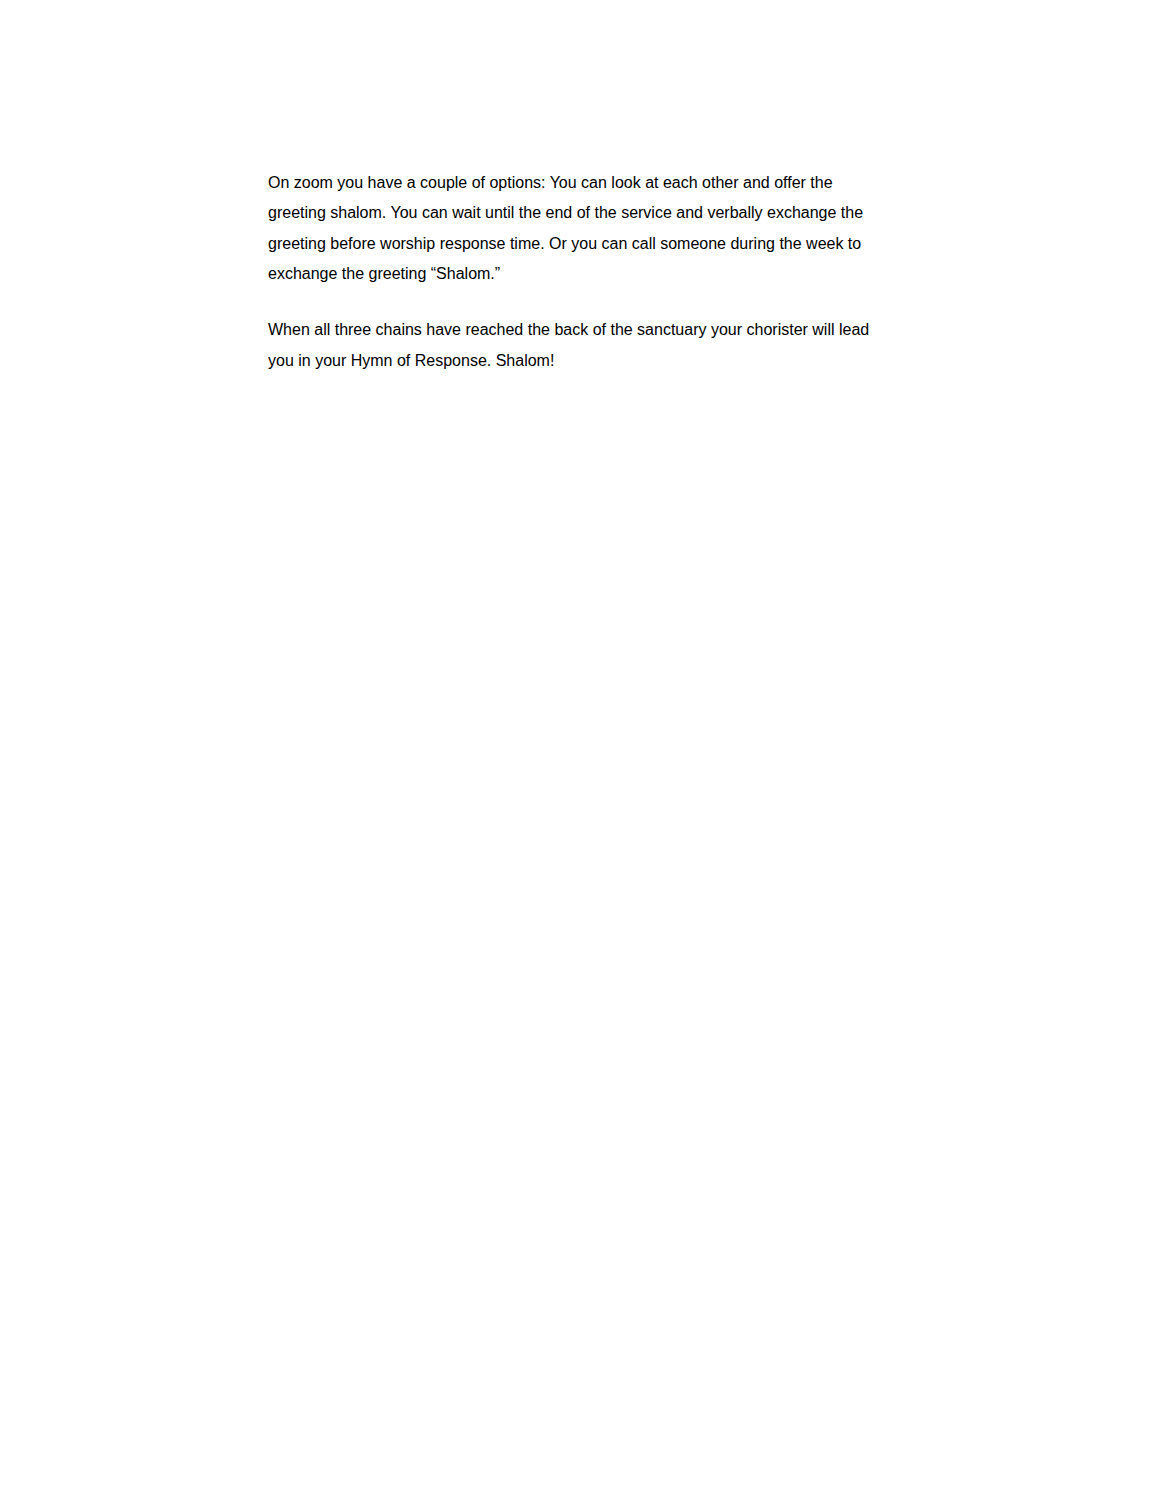On zoom you have a couple of options: You can look at each other and offer the greeting shalom. You can wait until the end of the service and verbally exchange the greeting before worship response time. Or you can call someone during the week to exchange the greeting “Shalom.”
When all three chains have reached the back of the sanctuary your chorister will lead you in your Hymn of Response. Shalom!